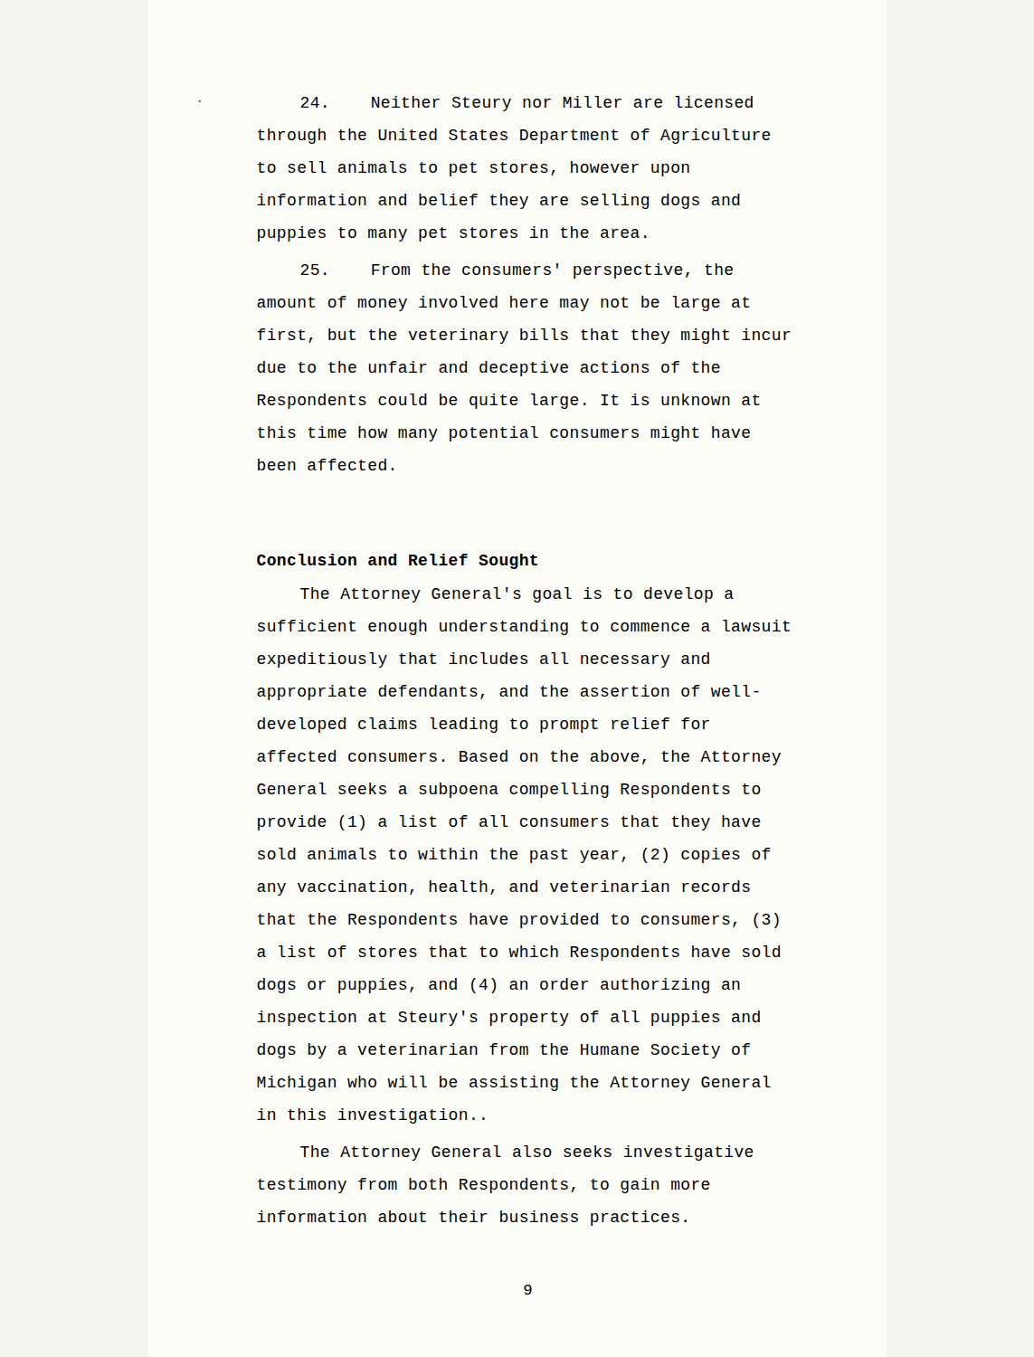.
24. Neither Steury nor Miller are licensed through the United States Department of Agriculture to sell animals to pet stores, however upon information and belief they are selling dogs and puppies to many pet stores in the area.
25. From the consumers' perspective, the amount of money involved here may not be large at first, but the veterinary bills that they might incur due to the unfair and deceptive actions of the Respondents could be quite large. It is unknown at this time how many potential consumers might have been affected.
Conclusion and Relief Sought
The Attorney General's goal is to develop a sufficient enough understanding to commence a lawsuit expeditiously that includes all necessary and appropriate defendants, and the assertion of well-developed claims leading to prompt relief for affected consumers. Based on the above, the Attorney General seeks a subpoena compelling Respondents to provide (1) a list of all consumers that they have sold animals to within the past year, (2) copies of any vaccination, health, and veterinarian records that the Respondents have provided to consumers, (3) a list of stores that to which Respondents have sold dogs or puppies, and (4) an order authorizing an inspection at Steury's property of all puppies and dogs by a veterinarian from the Humane Society of Michigan who will be assisting the Attorney General in this investigation..
The Attorney General also seeks investigative testimony from both Respondents, to gain more information about their business practices.
9